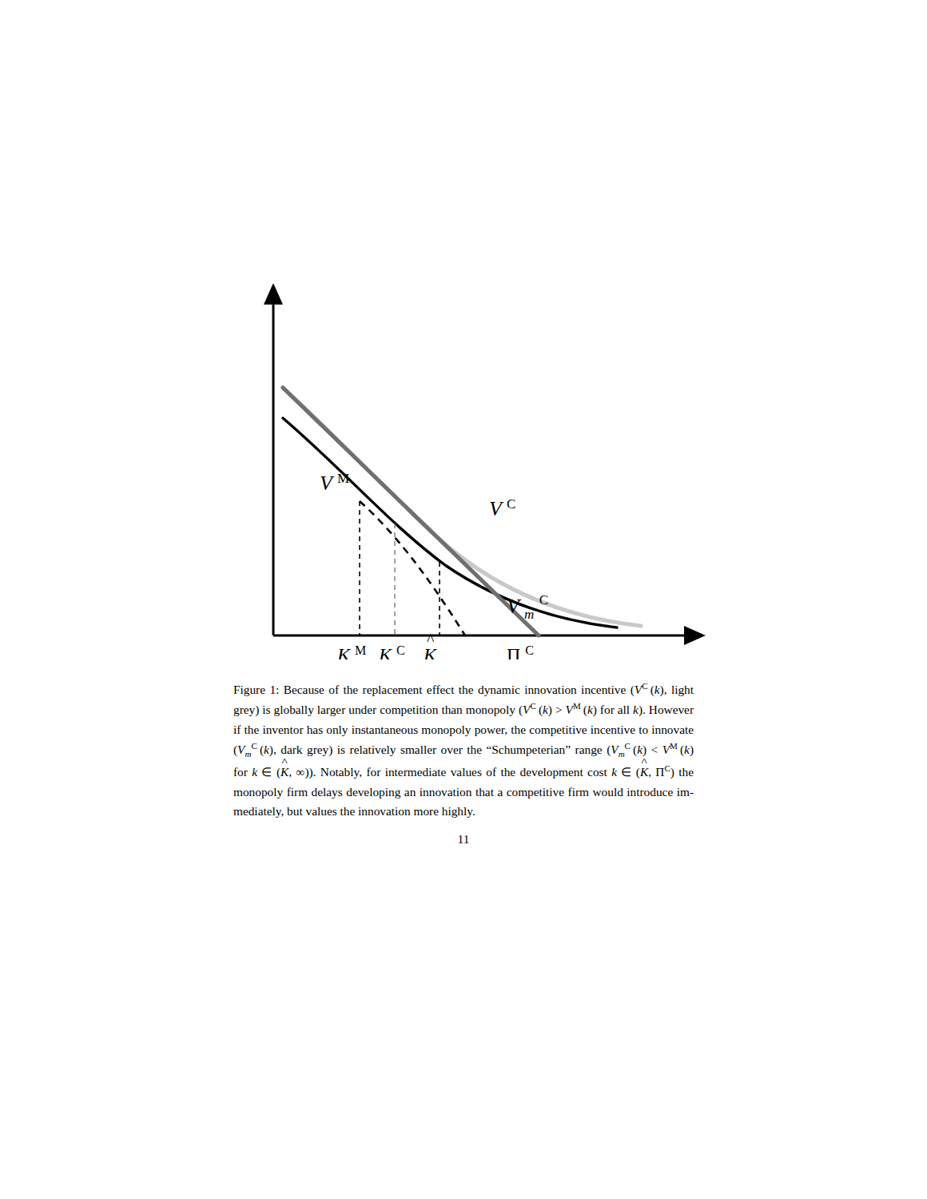Light grey curve: V^C (convex decreasing, lies above V^M) Dark grey straight line: V_m^C (linear, hits axis at Pi^C) V M V C V m C K M K C K ^ Π C k
Figure 1: Because of the replacement effect the dynamic innovation incentive (VC (k), light grey) is globally larger under competition than monopoly (VC (k) > VM (k) for all k). However if the inventor has only instantaneous monopoly power, the competitive incentive to innovate (VmC (k), dark grey) is relatively smaller over the “Schumpeterian” range (VmC (k) < VM (k) for k ∈ (K, ∞)). Notably, for intermediate values of the development cost k ∈ (K, ΠC) the monopoly firm delays developing an innovation that a competitive firm would introduce immediately, but values the innovation more highly.
11